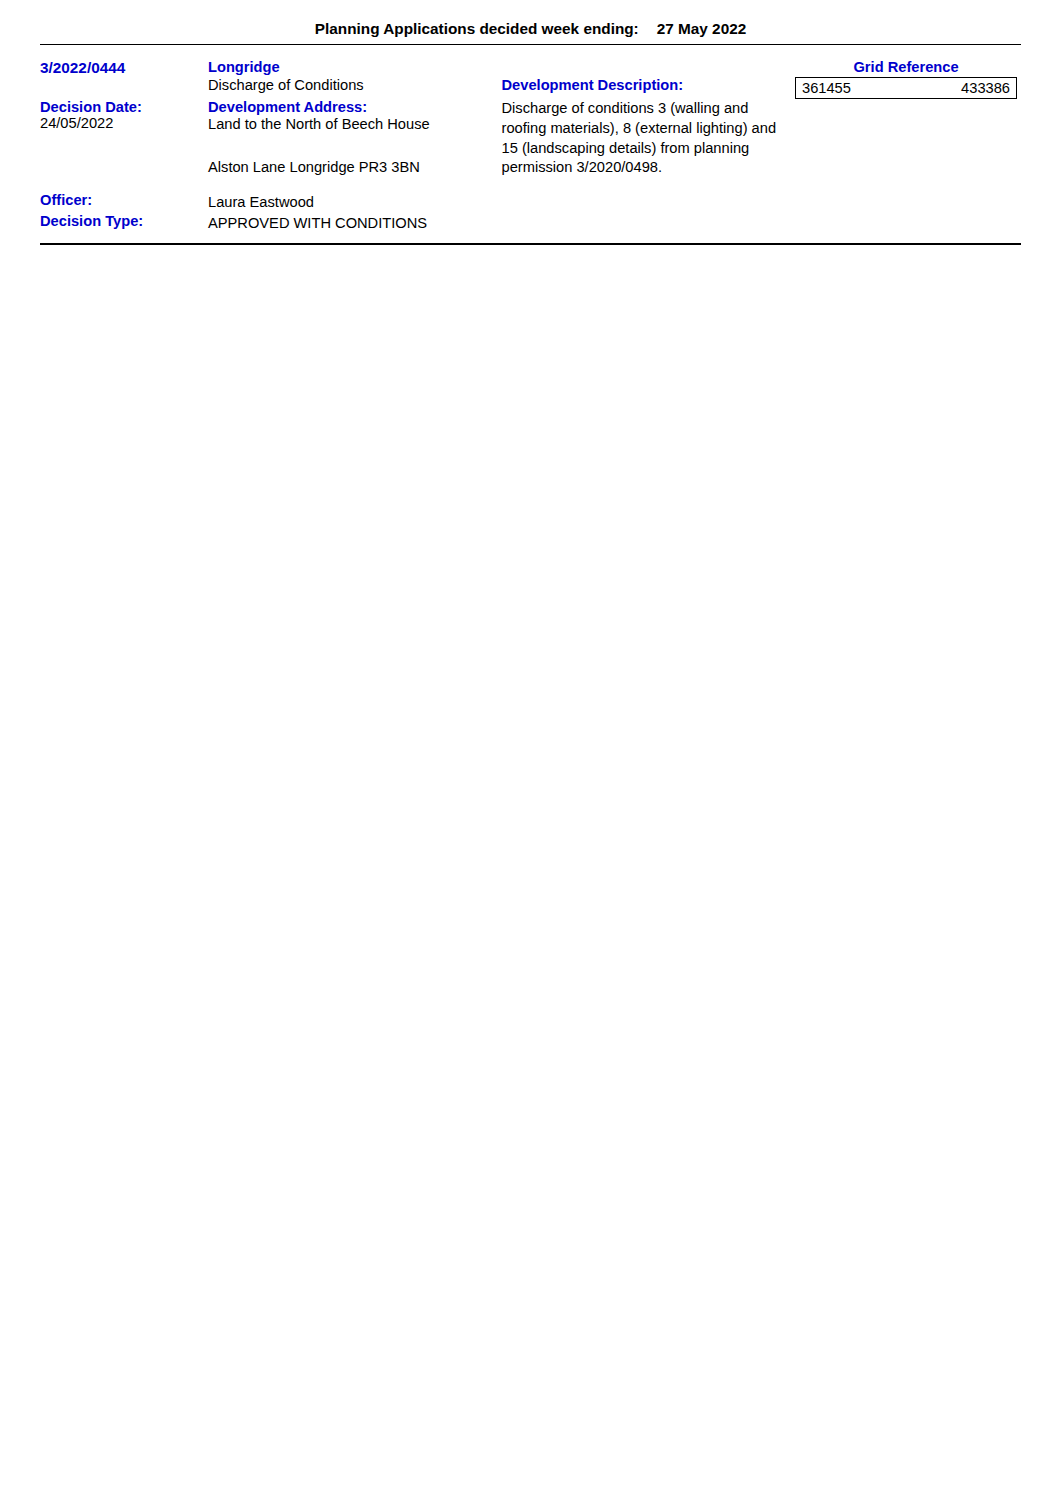Planning Applications decided week ending:27 May 2022
| 3/2022/0444 | Longridge | | Grid Reference |
| | Discharge of Conditions | Development Description: | 361455 433386 |
| Decision Date: | Development Address: | Discharge of conditions 3 (walling and roofing materials), 8 (external lighting) and 15 (landscaping details) from planning permission 3/2020/0498. | |
| 24/05/2022 | Land to the North of Beech House | |
| Alston Lane Longridge PR3 3BN | |
| Officer: | Laura Eastwood | | |
| Decision Type: | APPROVED WITH CONDITIONS | | |